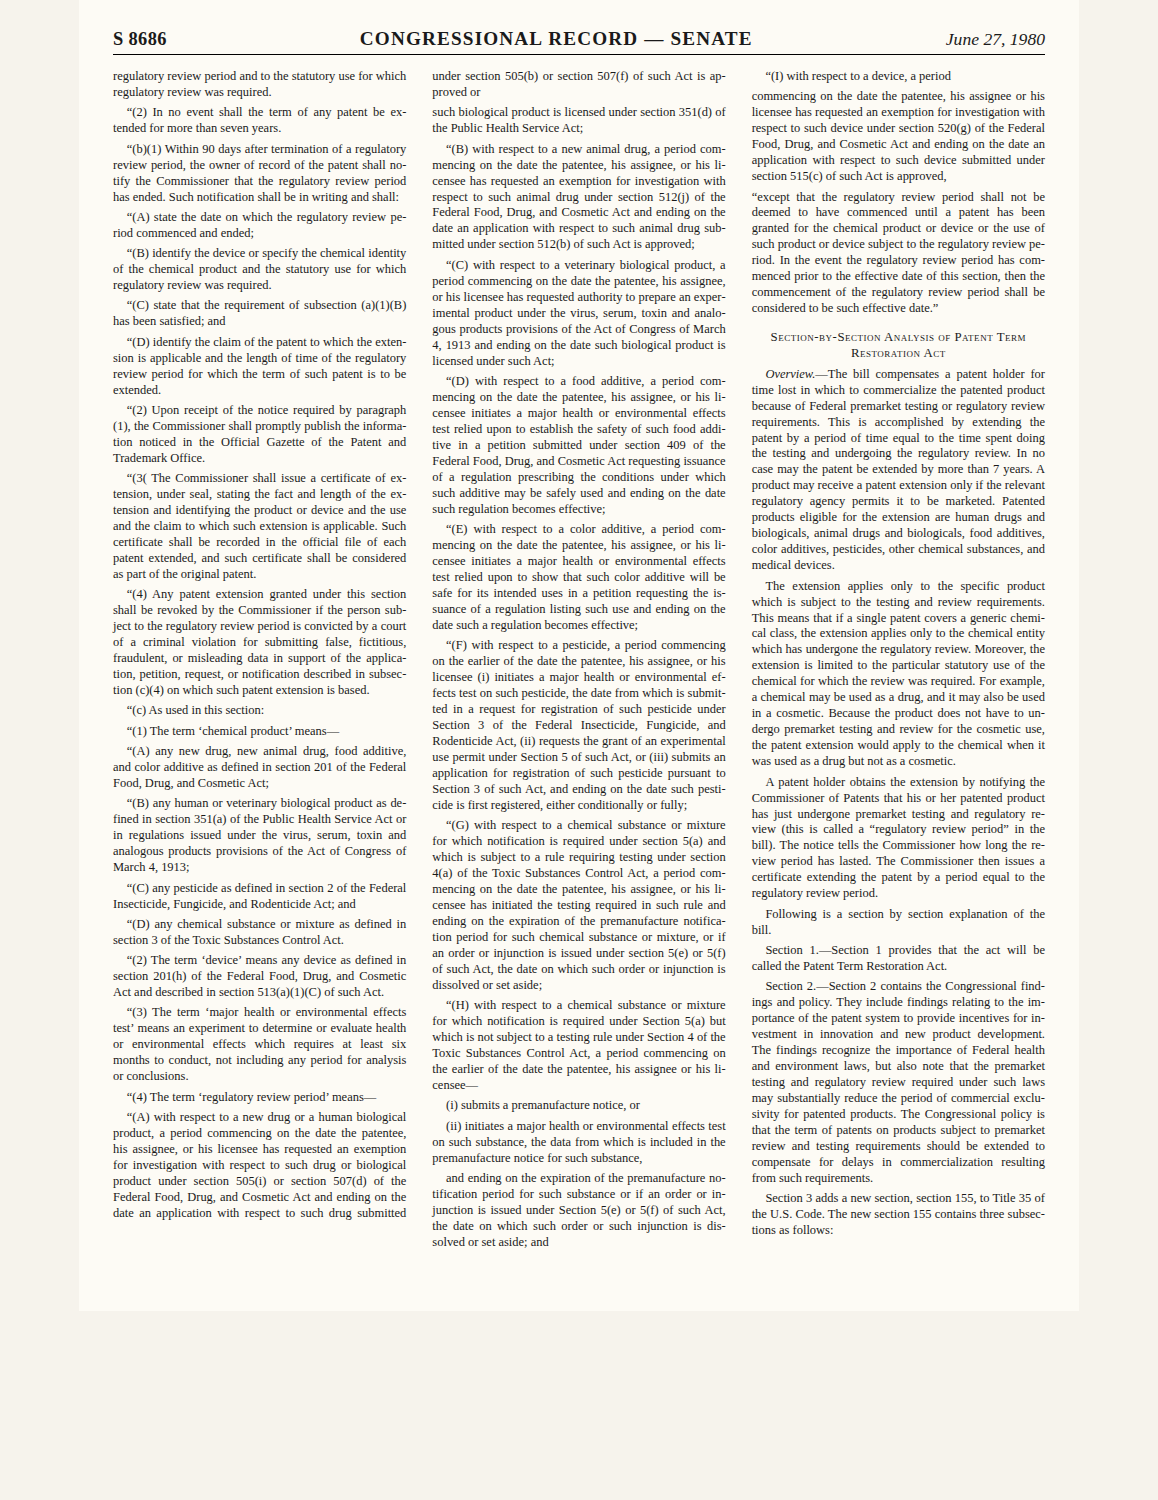S 8686
CONGRESSIONAL RECORD — SENATE
June 27, 1980
regulatory review period and to the statutory use for which regulatory review was required.
“(2) In no event shall the term of any patent be extended for more than seven years.
“(b)(1) Within 90 days after termination of a regulatory review period, the owner of record of the patent shall notify the Commissioner that the regulatory review period has ended. Such notification shall be in writing and shall:
“(A) state the date on which the regulatory review period commenced and ended;
“(B) identify the device or specify the chemical identity of the chemical product and the statutory use for which regulatory review was required.
“(C) state that the requirement of subsection (a)(1)(B) has been satisfied; and
“(D) identify the claim of the patent to which the extension is applicable and the length of time of the regulatory review period for which the term of such patent is to be extended.
“(2) Upon receipt of the notice required by paragraph (1), the Commissioner shall promptly publish the information noticed in the Official Gazette of the Patent and Trademark Office.
“(3( The Commissioner shall issue a certificate of extension, under seal, stating the fact and length of the extension and identifying the product or device and the use and the claim to which such extension is applicable. Such certificate shall be recorded in the official file of each patent extended, and such certificate shall be considered as part of the original patent.
“(4) Any patent extension granted under this section shall be revoked by the Commissioner if the person subject to the regulatory review period is convicted by a court of a criminal violation for submitting false, fictitious, fraudulent, or misleading data in support of the application, petition, request, or notification described in subsection (c)(4) on which such patent extension is based.
“(c) As used in this section:
“(1) The term ‘chemical product’ means—
“(A) any new drug, new animal drug, food additive, and color additive as defined in section 201 of the Federal Food, Drug, and Cosmetic Act;
“(B) any human or veterinary biological product as defined in section 351(a) of the Public Health Service Act or in regulations issued under the virus, serum, toxin and analogous products provisions of the Act of Congress of March 4, 1913;
“(C) any pesticide as defined in section 2 of the Federal Insecticide, Fungicide, and Rodenticide Act; and
“(D) any chemical substance or mixture as defined in section 3 of the Toxic Substances Control Act.
“(2) The term ‘device’ means any device as defined in section 201(h) of the Federal Food, Drug, and Cosmetic Act and described in section 513(a)(1)(C) of such Act.
“(3) The term ‘major health or environmental effects test’ means an experiment to determine or evaluate health or environmental effects which requires at least six months to conduct, not including any period for analysis or conclusions.
“(4) The term ‘regulatory review period’ means—
“(A) with respect to a new drug or a human biological product, a period commencing on the date the patentee, his assignee, or his licensee has requested an exemption for investigation with respect to such drug or biological product under section 505(i) or section 507(d) of the Federal Food, Drug, and Cosmetic Act and ending on the date an application with respect to such drug submitted under section 505(b) or section 507(f) of such Act is approved or
such biological product is licensed under section 351(d) of the Public Health Service Act;
“(B) with respect to a new animal drug, a period commencing on the date the patentee, his assignee, or his licensee has requested an exemption for investigation with respect to such animal drug under section 512(j) of the Federal Food, Drug, and Cosmetic Act and ending on the date an application with respect to such animal drug submitted under section 512(b) of such Act is approved;
“(C) with respect to a veterinary biological product, a period commencing on the date the patentee, his assignee, or his licensee has requested authority to prepare an experimental product under the virus, serum, toxin and analogous products provisions of the Act of Congress of March 4, 1913 and ending on the date such biological product is licensed under such Act;
“(D) with respect to a food additive, a period commencing on the date the patentee, his assignee, or his licensee initiates a major health or environmental effects test relied upon to establish the safety of such food additive in a petition submitted under section 409 of the Federal Food, Drug, and Cosmetic Act requesting issuance of a regulation prescribing the conditions under which such additive may be safely used and ending on the date such regulation becomes effective;
“(E) with respect to a color additive, a period commencing on the date the patentee, his assignee, or his licensee initiates a major health or environmental effects test relied upon to show that such color additive will be safe for its intended uses in a petition requesting the issuance of a regulation listing such use and ending on the date such a regulation becomes effective;
“(F) with respect to a pesticide, a period commencing on the earlier of the date the patentee, his assignee, or his licensee (i) initiates a major health or environmental effects test on such pesticide, the date from which is submitted in a request for registration of such pesticide under Section 3 of the Federal Insecticide, Fungicide, and Rodenticide Act, (ii) requests the grant of an experimental use permit under Section 5 of such Act, or (iii) submits an application for registration of such pesticide pursuant to Section 3 of such Act, and ending on the date such pesticide is first registered, either conditionally or fully;
“(G) with respect to a chemical substance or mixture for which notification is required under section 5(a) and which is subject to a rule requiring testing under section 4(a) of the Toxic Substances Control Act, a period commencing on the date the patentee, his assignee, or his licensee has initiated the testing required in such rule and ending on the expiration of the premanufacture notification period for such chemical substance or mixture, or if an order or injunction is issued under section 5(e) or 5(f) of such Act, the date on which such order or injunction is dissolved or set aside;
“(H) with respect to a chemical substance or mixture for which notification is required under Section 5(a) but which is not subject to a testing rule under Section 4 of the Toxic Substances Control Act, a period commencing on the earlier of the date the patentee, his assignee or his licensee—
(i) submits a premanufacture notice, or
(ii) initiates a major health or environmental effects test on such substance, the data from which is included in the premanufacture notice for such substance,
and ending on the expiration of the premanufacture notification period for such substance or if an order or injunction is issued under Section 5(e) or 5(f) of such Act, the date on which such order or such injunction is dissolved or set aside; and
“(I) with respect to a device, a period
commencing on the date the patentee, his assignee or his licensee has requested an exemption for investigation with respect to such device under section 520(g) of the Federal Food, Drug, and Cosmetic Act and ending on the date an application with respect to such device submitted under section 515(c) of such Act is approved,
“except that the regulatory review period shall not be deemed to have commenced until a patent has been granted for the chemical product or device or the use of such product or device subject to the regulatory review period. In the event the regulatory review period has commenced prior to the effective date of this section, then the commencement of the regulatory review period shall be considered to be such effective date.”
Section-by-Section Analysis of Patent Term Restoration Act
Overview.—The bill compensates a patent holder for time lost in which to commercialize the patented product because of Federal premarket testing or regulatory review requirements. This is accomplished by extending the patent by a period of time equal to the time spent doing the testing and undergoing the regulatory review. In no case may the patent be extended by more than 7 years. A product may receive a patent extension only if the relevant regulatory agency permits it to be marketed. Patented products eligible for the extension are human drugs and biologicals, animal drugs and biologicals, food additives, color additives, pesticides, other chemical substances, and medical devices.
The extension applies only to the specific product which is subject to the testing and review requirements. This means that if a single patent covers a generic chemical class, the extension applies only to the chemical entity which has undergone the regulatory review. Moreover, the extension is limited to the particular statutory use of the chemical for which the review was required. For example, a chemical may be used as a drug, and it may also be used in a cosmetic. Because the product does not have to undergo premarket testing and review for the cosmetic use, the patent extension would apply to the chemical when it was used as a drug but not as a cosmetic.
A patent holder obtains the extension by notifying the Commissioner of Patents that his or her patented product has just undergone premarket testing and regulatory review (this is called a “regulatory review period” in the bill). The notice tells the Commissioner how long the review period has lasted. The Commissioner then issues a certificate extending the patent by a period equal to the regulatory review period.
Following is a section by section explanation of the bill.
Section 1.—Section 1 provides that the act will be called the Patent Term Restoration Act.
Section 2.—Section 2 contains the Congressional findings and policy. They include findings relating to the importance of the patent system to provide incentives for investment in innovation and new product development. The findings recognize the importance of Federal health and environment laws, but also note that the premarket testing and regulatory review required under such laws may substantially reduce the period of commercial exclusivity for patented products. The Congressional policy is that the term of patents on products subject to premarket review and testing requirements should be extended to compensate for delays in commercialization resulting from such requirements.
Section 3 adds a new section, section 155, to Title 35 of the U.S. Code. The new section 155 contains three subsections as follows: